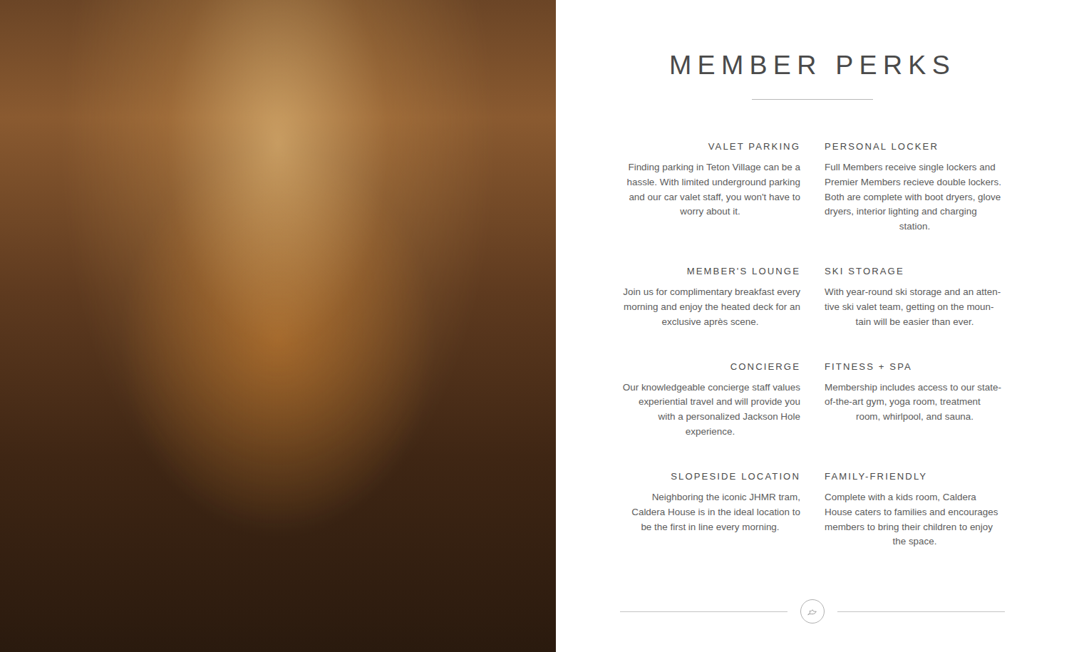Member Perks
Valet Parking
Finding parking in Teton Village can be a hassle. With limited underground parking and our car valet staff, you won't have to worry about it.
Personal Locker
Full Members receive single lockers and Premier Members recieve double lockers. Both are complete with boot dryers, glove dryers, interior lighting and charging station.
Member's Lounge
Join us for complimentary breakfast every morning and enjoy the heated deck for an exclusive après scene.
Ski Storage
With year-round ski storage and an attentive ski valet team, getting on the mountain will be easier than ever.
Concierge
Our knowledgeable concierge staff values experiential travel and will provide you with a personalized Jackson Hole experience.
Fitness + Spa
Membership includes access to our state-of-the-art gym, yoga room, treatment room, whirlpool, and sauna.
Slopeside Location
Neighboring the iconic JHMR tram, Caldera House is in the ideal location to be the first in line every morning.
Family-Friendly
Complete with a kids room, Caldera House caters to families and encourages members to bring their children to enjoy the space.